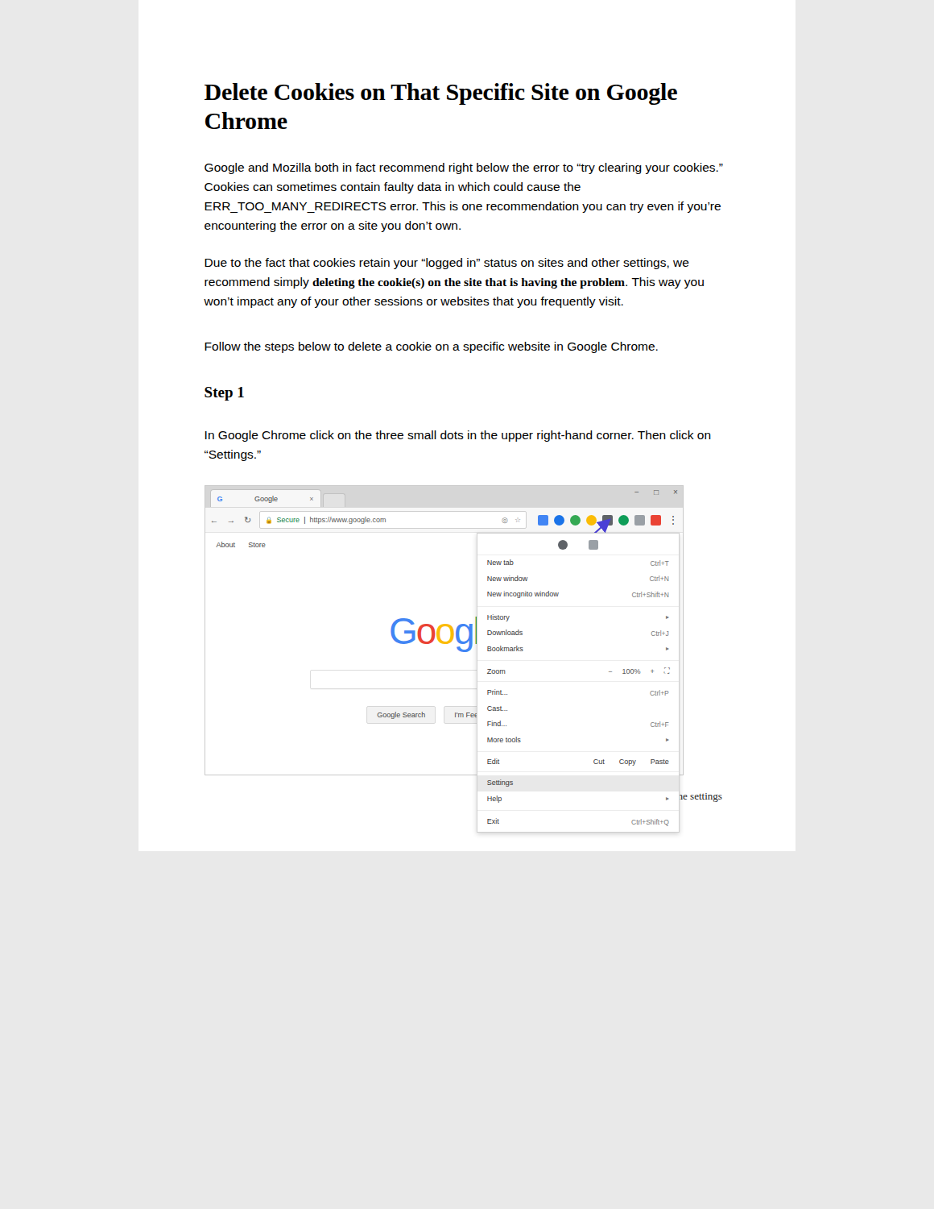Delete Cookies on That Specific Site on Google Chrome
Google and Mozilla both in fact recommend right below the error to “try clearing your cookies.” Cookies can sometimes contain faulty data in which could cause the ERR_TOO_MANY_REDIRECTS error. This is one recommendation you can try even if you’re encountering the error on a site you don’t own.
Due to the fact that cookies retain your “logged in” status on sites and other settings, we recommend simply deleting the cookie(s) on the site that is having the problem. This way you won’t impact any of your other sessions or websites that you frequently visit.
Follow the steps below to delete a cookie on a specific website in Google Chrome.
Step 1
In Google Chrome click on the three small dots in the upper right-hand corner. Then click on “Settings.”
G Google ×
− □ ×
← → ↻
🔒 Secure | https://www.google.com ◎ ☆
⋮
About Store
Google
🎤
Google Search
I'm Feeling Lucky
New tab Ctrl+T
New window Ctrl+N
New incognito window Ctrl+Shift+N
History▸
Downloads Ctrl+J
Bookmarks▸
Zoom − 100% + ⛶
Print... Ctrl+P
Cast...
Find... Ctrl+F
More tools▸
Edit Cut Copy Paste
Settings
Help▸
Exit Ctrl+Shift+Q
Chrome settings